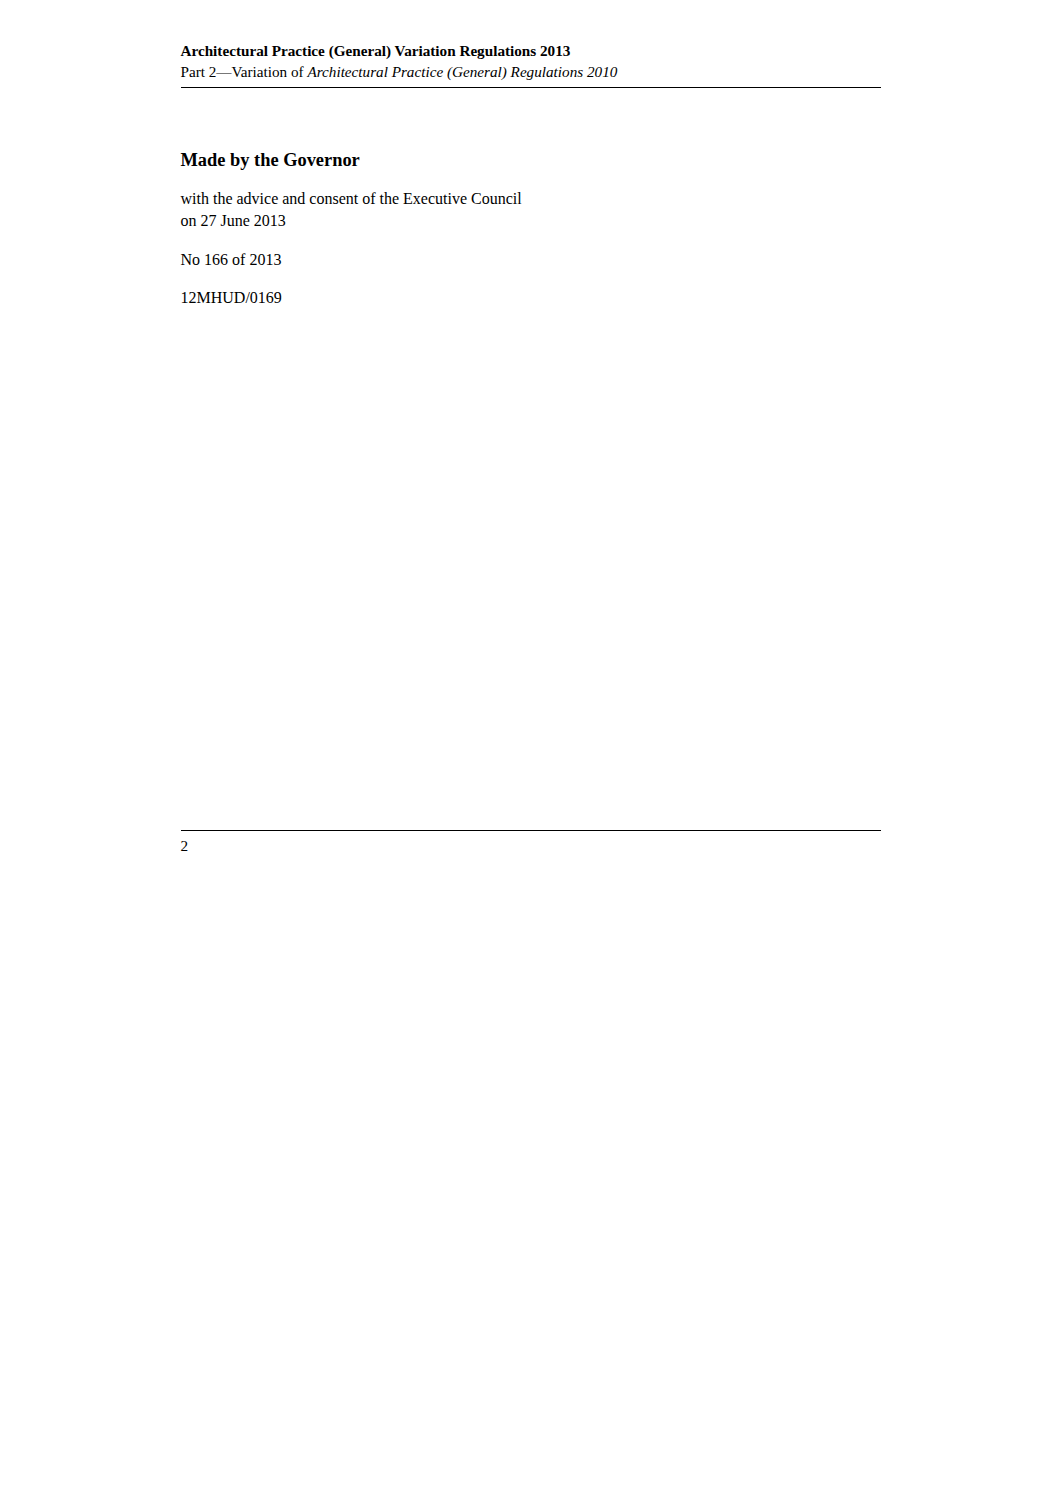Architectural Practice (General) Variation Regulations 2013
Part 2—Variation of Architectural Practice (General) Regulations 2010
Made by the Governor
with the advice and consent of the Executive Council
on 27 June 2013
No 166 of 2013
12MHUD/0169
2